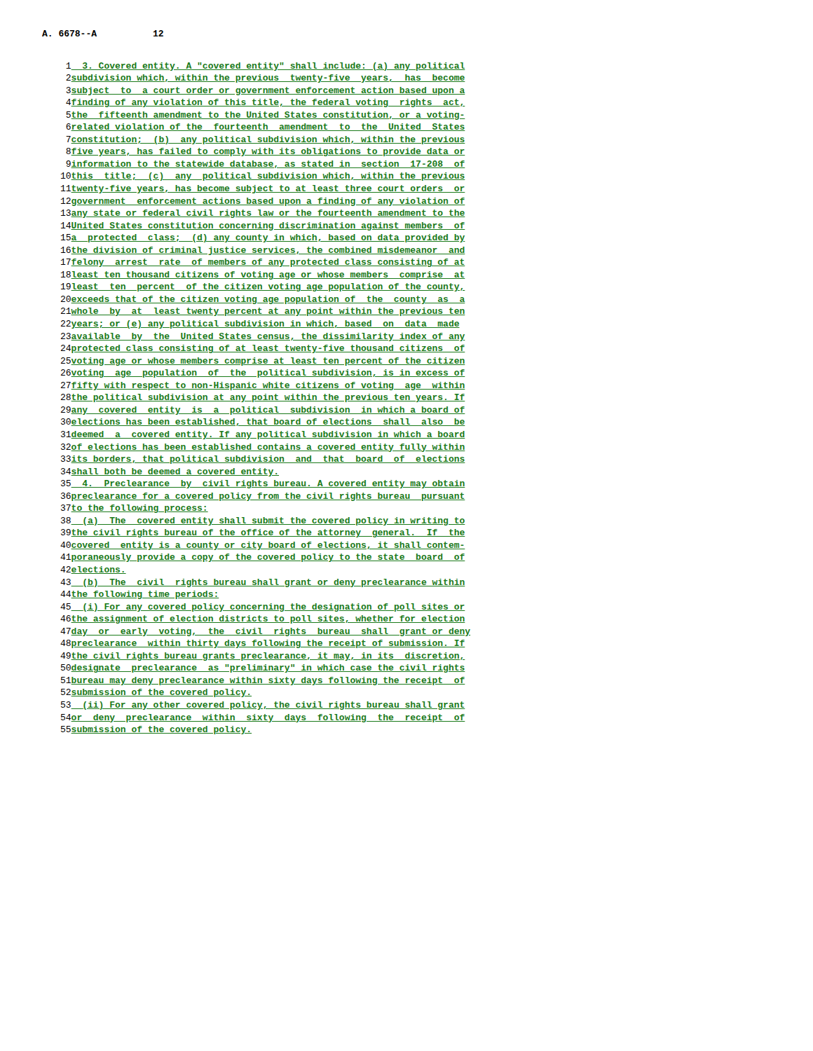A. 6678--A 12
| 1 | 3. Covered entity. A "covered entity" shall include: (a) any political |
| 2 | subdivision which, within the previous twenty-five years, has become |
| 3 | subject to a court order or government enforcement action based upon a |
| 4 | finding of any violation of this title, the federal voting rights act, |
| 5 | the fifteenth amendment to the United States constitution, or a voting- |
| 6 | related violation of the fourteenth amendment to the United States |
| 7 | constitution; (b) any political subdivision which, within the previous |
| 8 | five years, has failed to comply with its obligations to provide data or |
| 9 | information to the statewide database, as stated in section 17-208 of |
| 10 | this title; (c) any political subdivision which, within the previous |
| 11 | twenty-five years, has become subject to at least three court orders or |
| 12 | government enforcement actions based upon a finding of any violation of |
| 13 | any state or federal civil rights law or the fourteenth amendment to the |
| 14 | United States constitution concerning discrimination against members of |
| 15 | a protected class; (d) any county in which, based on data provided by |
| 16 | the division of criminal justice services, the combined misdemeanor and |
| 17 | felony arrest rate of members of any protected class consisting of at |
| 18 | least ten thousand citizens of voting age or whose members comprise at |
| 19 | least ten percent of the citizen voting age population of the county, |
| 20 | exceeds that of the citizen voting age population of the county as a |
| 21 | whole by at least twenty percent at any point within the previous ten |
| 22 | years; or (e) any political subdivision in which, based on data made |
| 23 | available by the United States census, the dissimilarity index of any |
| 24 | protected class consisting of at least twenty-five thousand citizens of |
| 25 | voting age or whose members comprise at least ten percent of the citizen |
| 26 | voting age population of the political subdivision, is in excess of |
| 27 | fifty with respect to non-Hispanic white citizens of voting age within |
| 28 | the political subdivision at any point within the previous ten years. If |
| 29 | any covered entity is a political subdivision in which a board of |
| 30 | elections has been established, that board of elections shall also be |
| 31 | deemed a covered entity. If any political subdivision in which a board |
| 32 | of elections has been established contains a covered entity fully within |
| 33 | its borders, that political subdivision and that board of elections |
| 34 | shall both be deemed a covered entity. |
| 35 | 4. Preclearance by civil rights bureau. A covered entity may obtain |
| 36 | preclearance for a covered policy from the civil rights bureau pursuant |
| 37 | to the following process: |
| 38 | (a) The covered entity shall submit the covered policy in writing to |
| 39 | the civil rights bureau of the office of the attorney general. If the |
| 40 | covered entity is a county or city board of elections, it shall contem- |
| 41 | poraneously provide a copy of the covered policy to the state board of |
| 42 | elections. |
| 43 | (b) The civil rights bureau shall grant or deny preclearance within |
| 44 | the following time periods: |
| 45 | (i) For any covered policy concerning the designation of poll sites or |
| 46 | the assignment of election districts to poll sites, whether for election |
| 47 | day or early voting, the civil rights bureau shall grant or deny |
| 48 | preclearance within thirty days following the receipt of submission. If |
| 49 | the civil rights bureau grants preclearance, it may, in its discretion, |
| 50 | designate preclearance as "preliminary" in which case the civil rights |
| 51 | bureau may deny preclearance within sixty days following the receipt of |
| 52 | submission of the covered policy. |
| 53 | (ii) For any other covered policy, the civil rights bureau shall grant |
| 54 | or deny preclearance within sixty days following the receipt of |
| 55 | submission of the covered policy. |